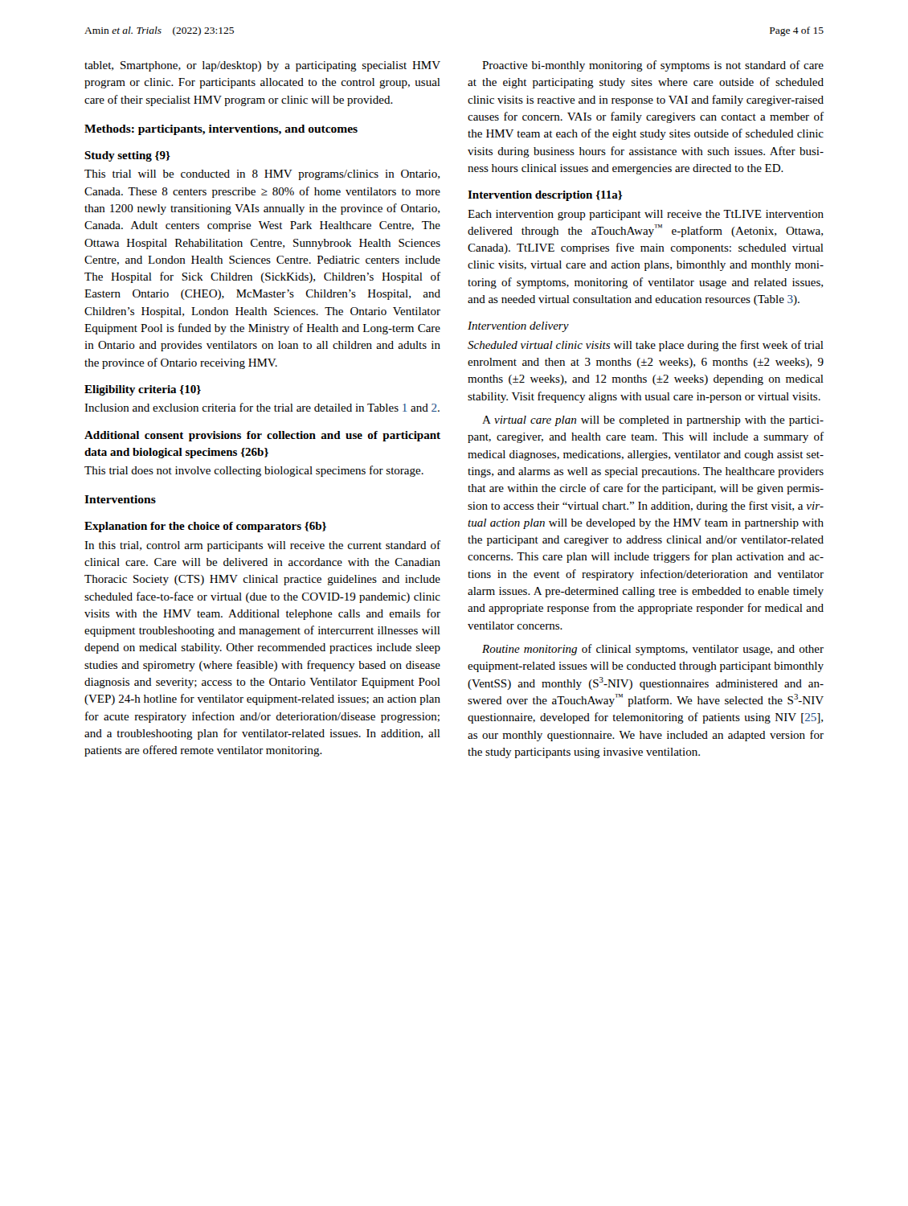Amin et al. Trials (2022) 23:125
Page 4 of 15
tablet, Smartphone, or lap/desktop) by a participating specialist HMV program or clinic. For participants allocated to the control group, usual care of their specialist HMV program or clinic will be provided.
Methods: participants, interventions, and outcomes
Study setting {9}
This trial will be conducted in 8 HMV programs/clinics in Ontario, Canada. These 8 centers prescribe ≥ 80% of home ventilators to more than 1200 newly transitioning VAIs annually in the province of Ontario, Canada. Adult centers comprise West Park Healthcare Centre, The Ottawa Hospital Rehabilitation Centre, Sunnybrook Health Sciences Centre, and London Health Sciences Centre. Pediatric centers include The Hospital for Sick Children (SickKids), Children’s Hospital of Eastern Ontario (CHEO), McMaster’s Children’s Hospital, and Children’s Hospital, London Health Sciences. The Ontario Ventilator Equipment Pool is funded by the Ministry of Health and Long-term Care in Ontario and provides ventilators on loan to all children and adults in the province of Ontario receiving HMV.
Eligibility criteria {10}
Inclusion and exclusion criteria for the trial are detailed in Tables 1 and 2.
Additional consent provisions for collection and use of participant data and biological specimens {26b}
This trial does not involve collecting biological specimens for storage.
Interventions
Explanation for the choice of comparators {6b}
In this trial, control arm participants will receive the current standard of clinical care. Care will be delivered in accordance with the Canadian Thoracic Society (CTS) HMV clinical practice guidelines and include scheduled face-to-face or virtual (due to the COVID-19 pandemic) clinic visits with the HMV team. Additional telephone calls and emails for equipment troubleshooting and management of intercurrent illnesses will depend on medical stability. Other recommended practices include sleep studies and spirometry (where feasible) with frequency based on disease diagnosis and severity; access to the Ontario Ventilator Equipment Pool (VEP) 24-h hotline for ventilator equipment-related issues; an action plan for acute respiratory infection and/or deterioration/disease progression; and a troubleshooting plan for ventilator-related issues. In addition, all patients are offered remote ventilator monitoring.
Proactive bi-monthly monitoring of symptoms is not standard of care at the eight participating study sites where care outside of scheduled clinic visits is reactive and in response to VAI and family caregiver-raised causes for concern. VAIs or family caregivers can contact a member of the HMV team at each of the eight study sites outside of scheduled clinic visits during business hours for assistance with such issues. After business hours clinical issues and emergencies are directed to the ED.
Intervention description {11a}
Each intervention group participant will receive the TtLIVE intervention delivered through the aTouchAway™ e-platform (Aetonix, Ottawa, Canada). TtLIVE comprises five main components: scheduled virtual clinic visits, virtual care and action plans, bimonthly and monthly monitoring of symptoms, monitoring of ventilator usage and related issues, and as needed virtual consultation and education resources (Table 3).
Intervention delivery
Scheduled virtual clinic visits will take place during the first week of trial enrolment and then at 3 months (±2 weeks), 6 months (±2 weeks), 9 months (±2 weeks), and 12 months (±2 weeks) depending on medical stability. Visit frequency aligns with usual care in-person or virtual visits.
A virtual care plan will be completed in partnership with the participant, caregiver, and health care team. This will include a summary of medical diagnoses, medications, allergies, ventilator and cough assist settings, and alarms as well as special precautions. The healthcare providers that are within the circle of care for the participant, will be given permission to access their “virtual chart.” In addition, during the first visit, a virtual action plan will be developed by the HMV team in partnership with the participant and caregiver to address clinical and/or ventilator-related concerns. This care plan will include triggers for plan activation and actions in the event of respiratory infection/deterioration and ventilator alarm issues. A pre-determined calling tree is embedded to enable timely and appropriate response from the appropriate responder for medical and ventilator concerns.
Routine monitoring of clinical symptoms, ventilator usage, and other equipment-related issues will be conducted through participant bimonthly (VentSS) and monthly (S3-NIV) questionnaires administered and answered over the aTouchAway™ platform. We have selected the S3-NIV questionnaire, developed for telemonitoring of patients using NIV [25], as our monthly questionnaire. We have included an adapted version for the study participants using invasive ventilation.